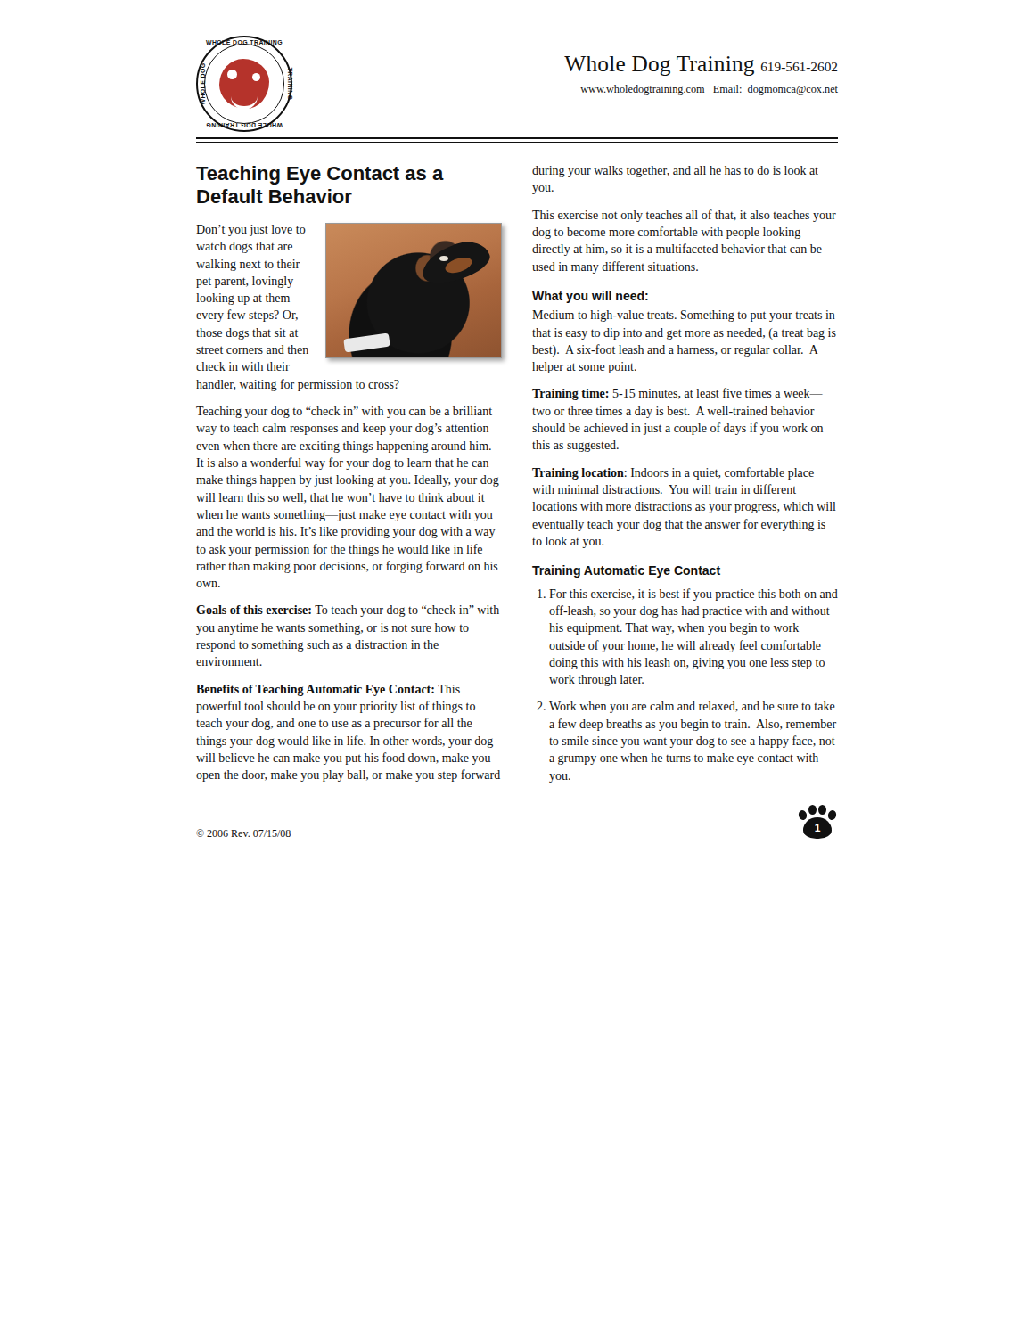WHOLE DOG TRAINING WHOLE DOG TRAINING WHOLE DOG TRAINING
Whole Dog Training 619-561-2602
www.wholedogtraining.com Email: dogmomca@cox.net
Teaching Eye Contact as a Default Behavior
Don’t you just love to watch dogs that are walking next to their pet parent, lovingly looking up at them every few steps? Or, those dogs that sit at street corners and then check in with their handler, waiting for permission to cross?
Teaching your dog to “check in” with you can be a brilliant way to teach calm responses and keep your dog’s attention even when there are exciting things happening around him. It is also a wonderful way for your dog to learn that he can make things happen by just looking at you. Ideally, your dog will learn this so well, that he won’t have to think about it when he wants something—just make eye contact with you and the world is his. It’s like providing your dog with a way to ask your permission for the things he would like in life rather than making poor decisions, or forging forward on his own.
Goals of this exercise: To teach your dog to “check in” with you anytime he wants something, or is not sure how to respond to something such as a distraction in the environment.
Benefits of Teaching Automatic Eye Contact: This powerful tool should be on your priority list of things to teach your dog, and one to use as a precursor for all the things your dog would like in life. In other words, your dog will believe he can make you put his food down, make you open the door, make you play ball, or make you step forward during your walks together, and all he has to do is look at you.
This exercise not only teaches all of that, it also teaches your dog to become more comfortable with people looking directly at him, so it is a multifaceted behavior that can be used in many different situations.
What you will need:
Medium to high-value treats. Something to put your treats in that is easy to dip into and get more as needed, (a treat bag is best). A six-foot leash and a harness, or regular collar. A helper at some point.
Training time: 5-15 minutes, at least five times a week—two or three times a day is best. A well-trained behavior should be achieved in just a couple of days if you work on this as suggested.
Training location: Indoors in a quiet, comfortable place with minimal distractions. You will train in different locations with more distractions as your progress, which will eventually teach your dog that the answer for everything is to look at you.
Training Automatic Eye Contact
For this exercise, it is best if you practice this both on and off-leash, so your dog has had practice with and without his equipment. That way, when you begin to work outside of your home, he will already feel comfortable doing this with his leash on, giving you one less step to work through later.
Work when you are calm and relaxed, and be sure to take a few deep breaths as you begin to train. Also, remember to smile since you want your dog to see a happy face, not a grumpy one when he turns to make eye contact with you.
© 2006 Rev. 07/15/08
1